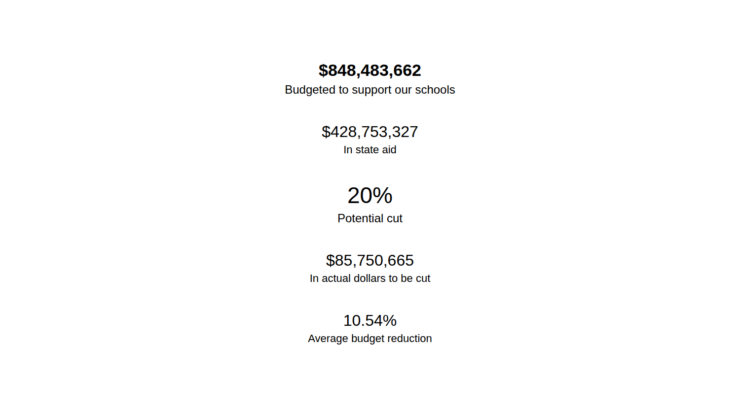$848,483,662
Budgeted to support our schools
$428,753,327
In state aid
20%
Potential cut
$85,750,665
In actual dollars to be cut
10.54%
Average budget reduction